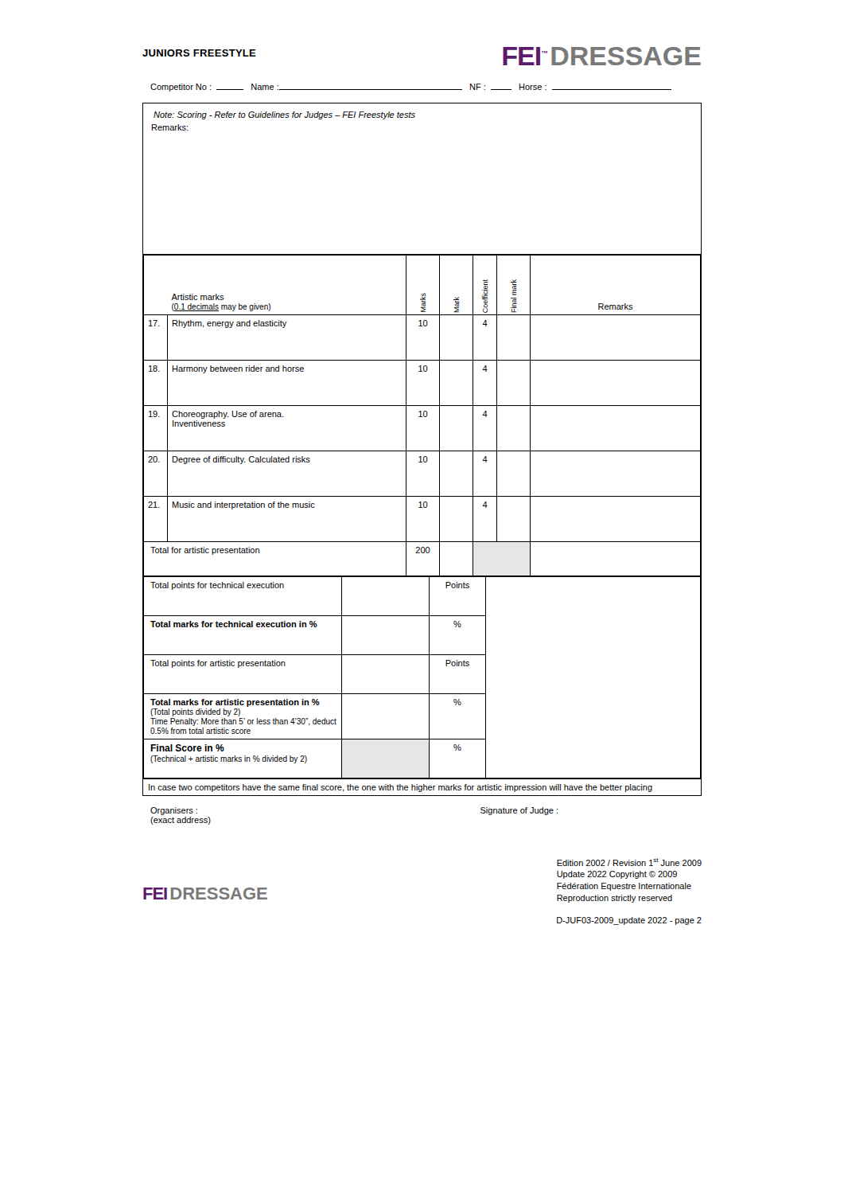JUNIORS FREESTYLE
FEI™ DRESSAGE
Competitor No : Name : NF : Horse :
Note: Scoring - Refer to Guidelines for Judges – FEI Freestyle tests
Remarks:
| | Artistic marks ( 0.1 decimals may be given) | Marks | Mark | Coefficient | Final mark | Remarks |
| 17. | Rhythm, energy and elasticity | 10 | | 4 | | |
| 18. | Harmony between rider and horse | 10 | | 4 | | |
| 19. | Choreography. Use of arena. Inventiveness | 10 | | 4 | | |
| 20. | Degree of difficulty. Calculated risks | 10 | | 4 | | |
| 21. | Music and interpretation of the music | 10 | | 4 | | |
| Total for artistic presentation | 200 | | | |
| Total points for technical execution | | Points | |
| Total marks for technical execution in % | | % |
| Total points for artistic presentation | | Points |
| Total marks for artistic presentation in % (Total points divided by 2) Time Penalty: More than 5’ or less than 4’30”, deduct 0.5% from total artistic score | | % |
| Final Score in % (Technical + artistic marks in % divided by 2) | | % |
In case two competitors have the same final score, the one with the higher marks for artistic impression will have the better placing
Organisers :
(exact address)
Signature of Judge :
FEI DRESSAGE
Edition 2002 / Revision 1st June 2009
Update 2022 Copyright © 2009
Fédération Equestre Internationale
Reproduction strictly reserved
D-JUF03-2009_update 2022 - page 2